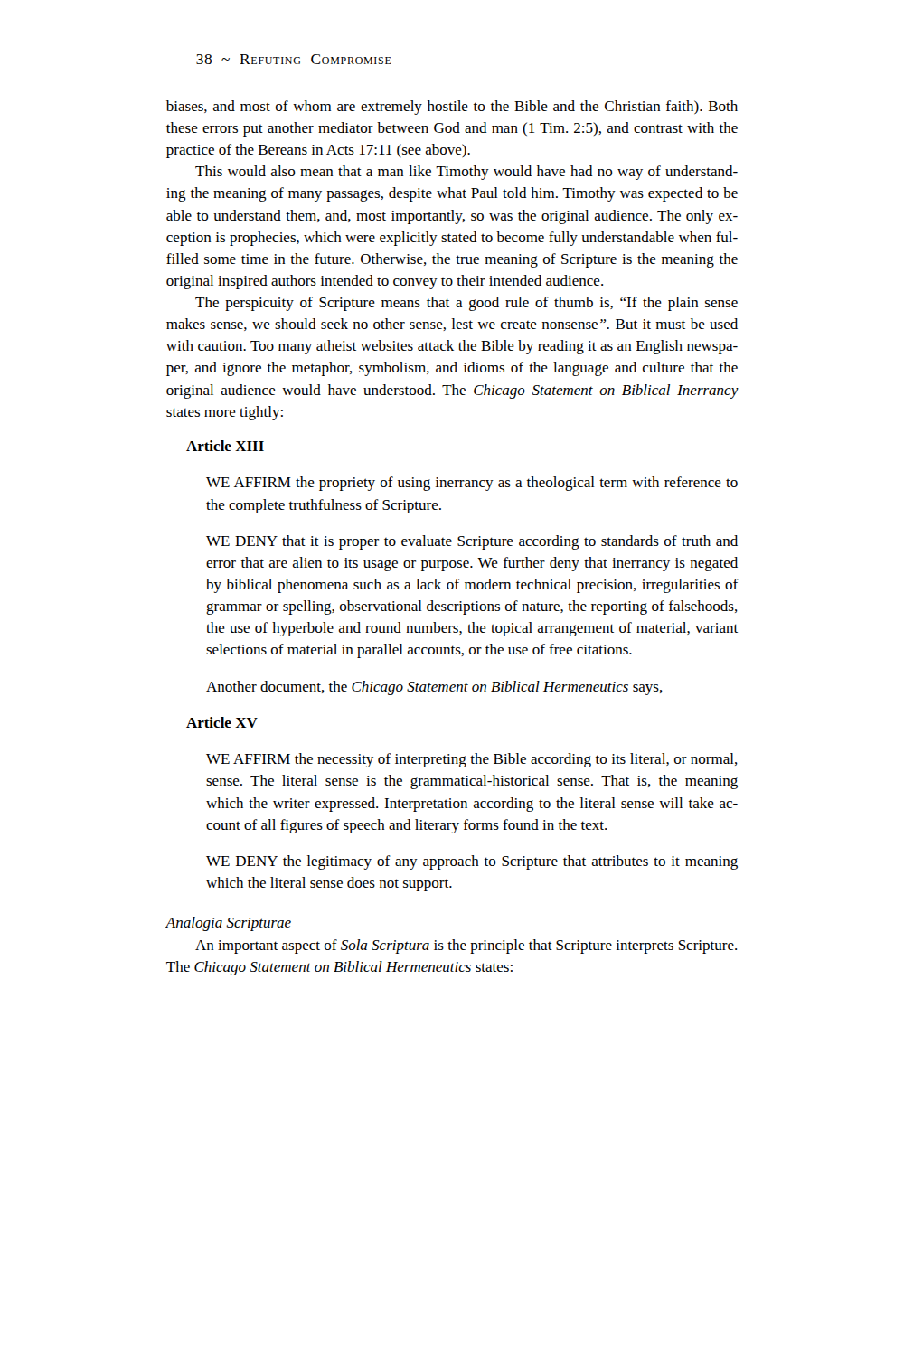38~ Refuting Compromise
biases, and most of whom are extremely hostile to the Bible and the Christian faith). Both these errors put another mediator between God and man (1 Tim. 2:5), and contrast with the practice of the Bereans in Acts 17:11 (see above).
This would also mean that a man like Timothy would have had no way of understanding the meaning of many passages, despite what Paul told him. Timothy was expected to be able to understand them, and, most importantly, so was the original audience. The only exception is prophecies, which were explicitly stated to become fully understandable when fulfilled some time in the future. Otherwise, the true meaning of Scripture is the meaning the original inspired authors intended to convey to their intended audience.
The perspicuity of Scripture means that a good rule of thumb is, “If the plain sense makes sense, we should seek no other sense, lest we create nonsense”. But it must be used with caution. Too many atheist websites attack the Bible by reading it as an English newspaper, and ignore the metaphor, symbolism, and idioms of the language and culture that the original audience would have understood. The Chicago Statement on Biblical Inerrancy states more tightly:
Article XIII
WE AFFIRM the propriety of using inerrancy as a theological term with reference to the complete truthfulness of Scripture.
WE DENY that it is proper to evaluate Scripture according to standards of truth and error that are alien to its usage or purpose. We further deny that inerrancy is negated by biblical phenomena such as a lack of modern technical precision, irregularities of grammar or spelling, observational descriptions of nature, the reporting of falsehoods, the use of hyperbole and round numbers, the topical arrangement of material, variant selections of material in parallel accounts, or the use of free citations.
Another document, the Chicago Statement on Biblical Hermeneutics says,
Article XV
WE AFFIRM the necessity of interpreting the Bible according to its literal, or normal, sense. The literal sense is the grammatical-historical sense. That is, the meaning which the writer expressed. Interpretation according to the literal sense will take account of all figures of speech and literary forms found in the text.
WE DENY the legitimacy of any approach to Scripture that attributes to it meaning which the literal sense does not support.
Analogia Scripturae
An important aspect of Sola Scriptura is the principle that Scripture interprets Scripture. The Chicago Statement on Biblical Hermeneutics states: